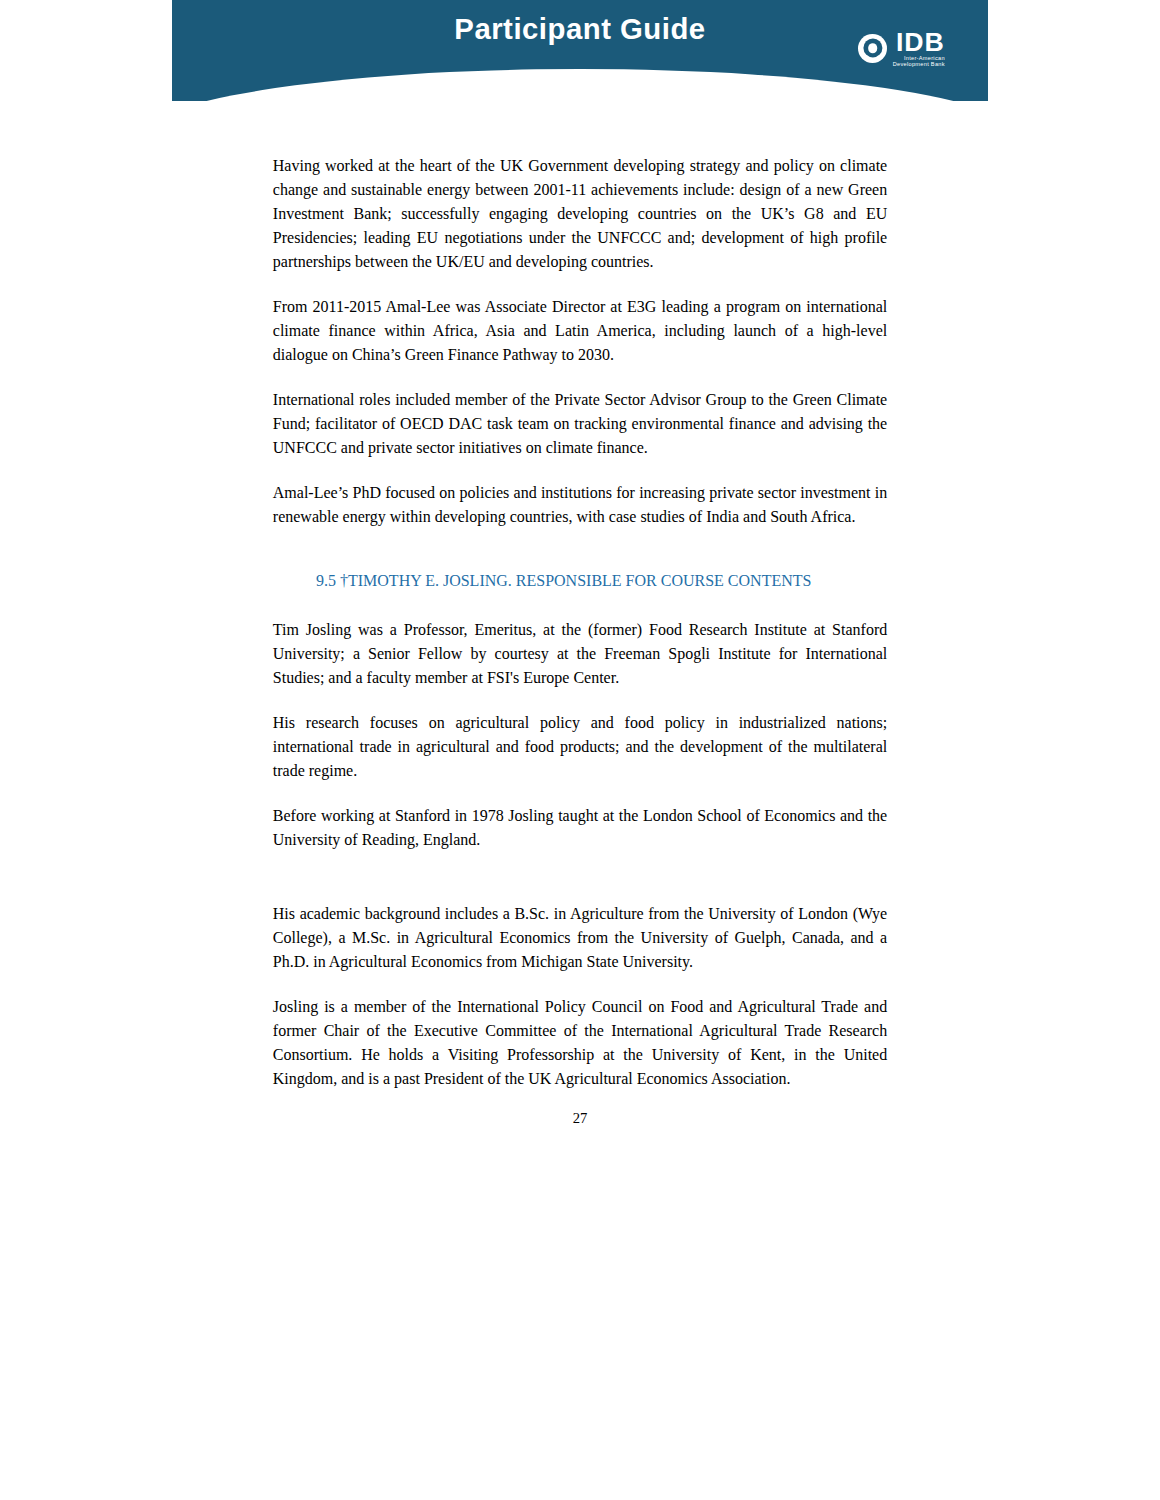Participant Guide
IDB Inter-American
Development Bank
Having worked at the heart of the UK Government developing strategy and policy on climate change and sustainable energy between 2001-11 achievements include: design of a new Green Investment Bank; successfully engaging developing countries on the UK’s G8 and EU Presidencies; leading EU negotiations under the UNFCCC and; development of high profile partnerships between the UK/EU and developing countries.
From 2011-2015 Amal-Lee was Associate Director at E3G leading a program on international climate finance within Africa, Asia and Latin America, including launch of a high-level dialogue on China’s Green Finance Pathway to 2030.
International roles included member of the Private Sector Advisor Group to the Green Climate Fund; facilitator of OECD DAC task team on tracking environmental finance and advising the UNFCCC and private sector initiatives on climate finance.
Amal-Lee’s PhD focused on policies and institutions for increasing private sector investment in renewable energy within developing countries, with case studies of India and South Africa.
9.5 †TIMOTHY E. JOSLING. RESPONSIBLE FOR COURSE CONTENTS
Tim Josling was a Professor, Emeritus, at the (former) Food Research Institute at Stanford University; a Senior Fellow by courtesy at the Freeman Spogli Institute for International Studies; and a faculty member at FSI's Europe Center.
His research focuses on agricultural policy and food policy in industrialized nations; international trade in agricultural and food products; and the development of the multilateral trade regime.
Before working at Stanford in 1978 Josling taught at the London School of Economics and the University of Reading, England.
His academic background includes a B.Sc. in Agriculture from the University of London (Wye College), a M.Sc. in Agricultural Economics from the University of Guelph, Canada, and a Ph.D. in Agricultural Economics from Michigan State University.
Josling is a member of the International Policy Council on Food and Agricultural Trade and former Chair of the Executive Committee of the International Agricultural Trade Research Consortium. He holds a Visiting Professorship at the University of Kent, in the United Kingdom, and is a past President of the UK Agricultural Economics Association.
27